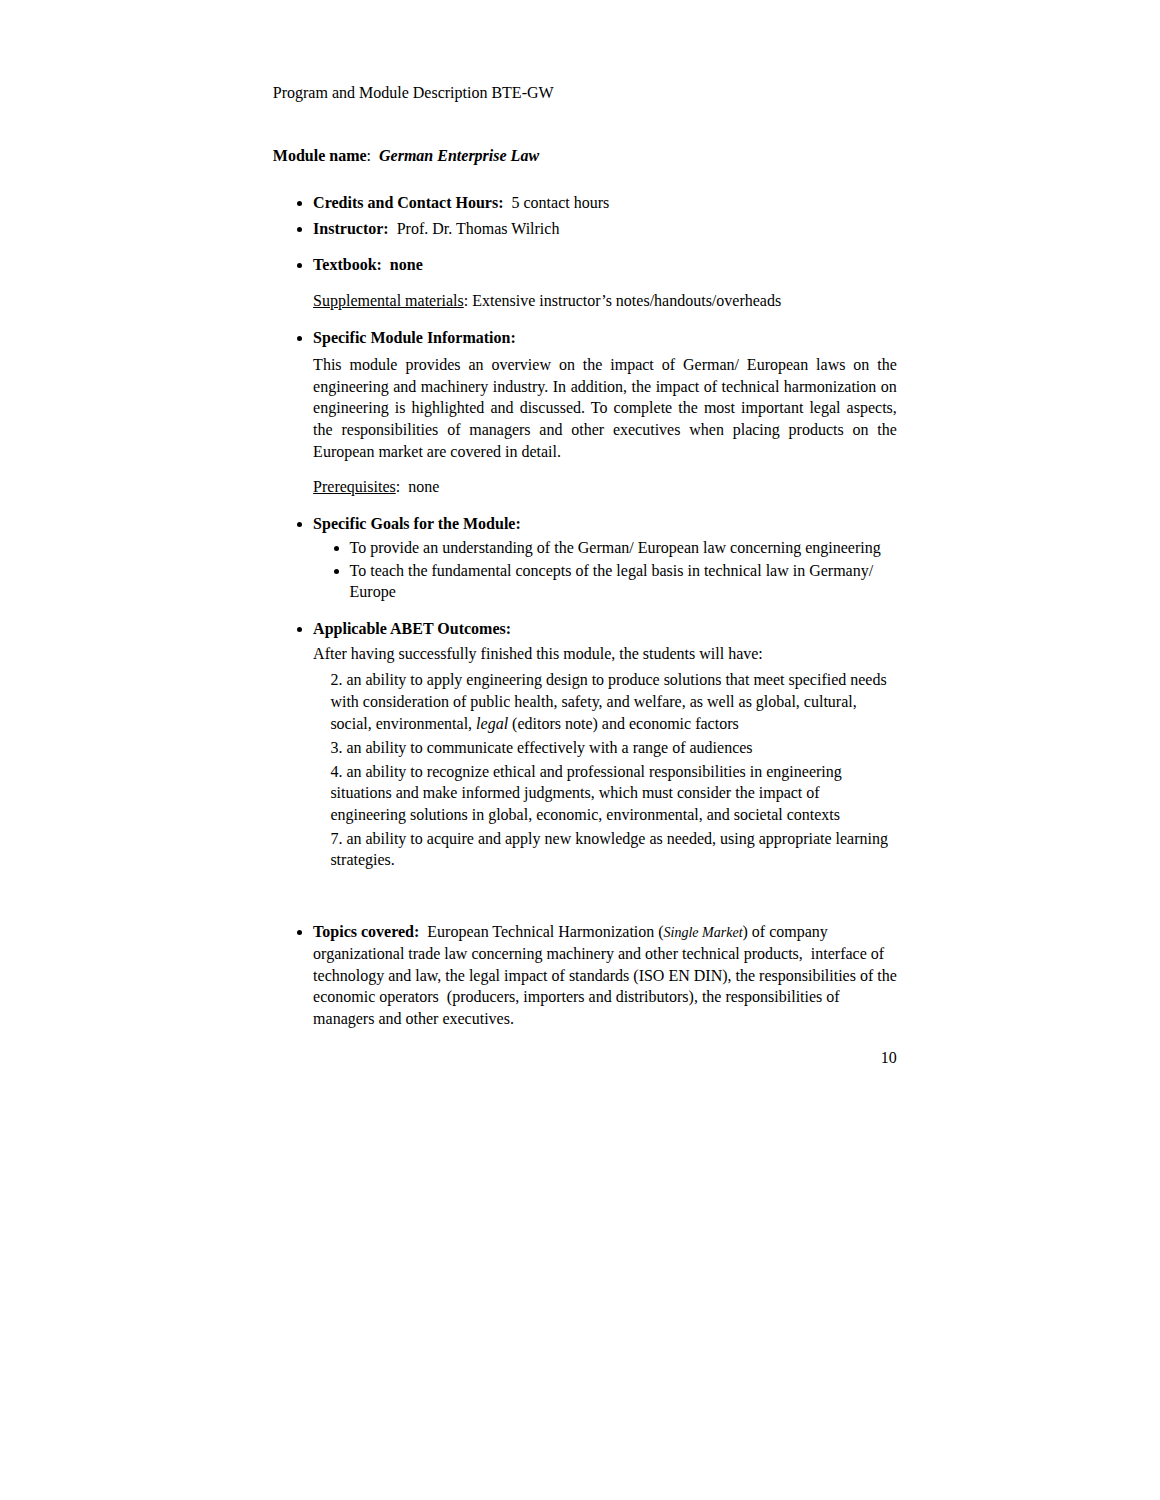Program and Module Description BTE-GW
Module name: German Enterprise Law
Credits and Contact Hours: 5 contact hours
Instructor: Prof. Dr. Thomas Wilrich
Textbook: none
Supplemental materials: Extensive instructor’s notes/handouts/overheads
Specific Module Information:
This module provides an overview on the impact of German/ European laws on the engineering and machinery industry. In addition, the impact of technical harmonization on engineering is highlighted and discussed. To complete the most important legal aspects, the responsibilities of managers and other executives when placing products on the European market are covered in detail.
Prerequisites: none
Specific Goals for the Module:
To provide an understanding of the German/ European law concerning engineering
To teach the fundamental concepts of the legal basis in technical law in Germany/ Europe
Applicable ABET Outcomes:
After having successfully finished this module, the students will have:
2. an ability to apply engineering design to produce solutions that meet specified needs with consideration of public health, safety, and welfare, as well as global, cultural, social, environmental, legal (editors note) and economic factors
3. an ability to communicate effectively with a range of audiences
4. an ability to recognize ethical and professional responsibilities in engineering situations and make informed judgments, which must consider the impact of engineering solutions in global, economic, environmental, and societal contexts
7. an ability to acquire and apply new knowledge as needed, using appropriate learning strategies.
Topics covered: European Technical Harmonization (Single Market) of company organizational trade law concerning machinery and other technical products, interface of technology and law, the legal impact of standards (ISO EN DIN), the responsibilities of the economic operators (producers, importers and distributors), the responsibilities of managers and other executives.
10